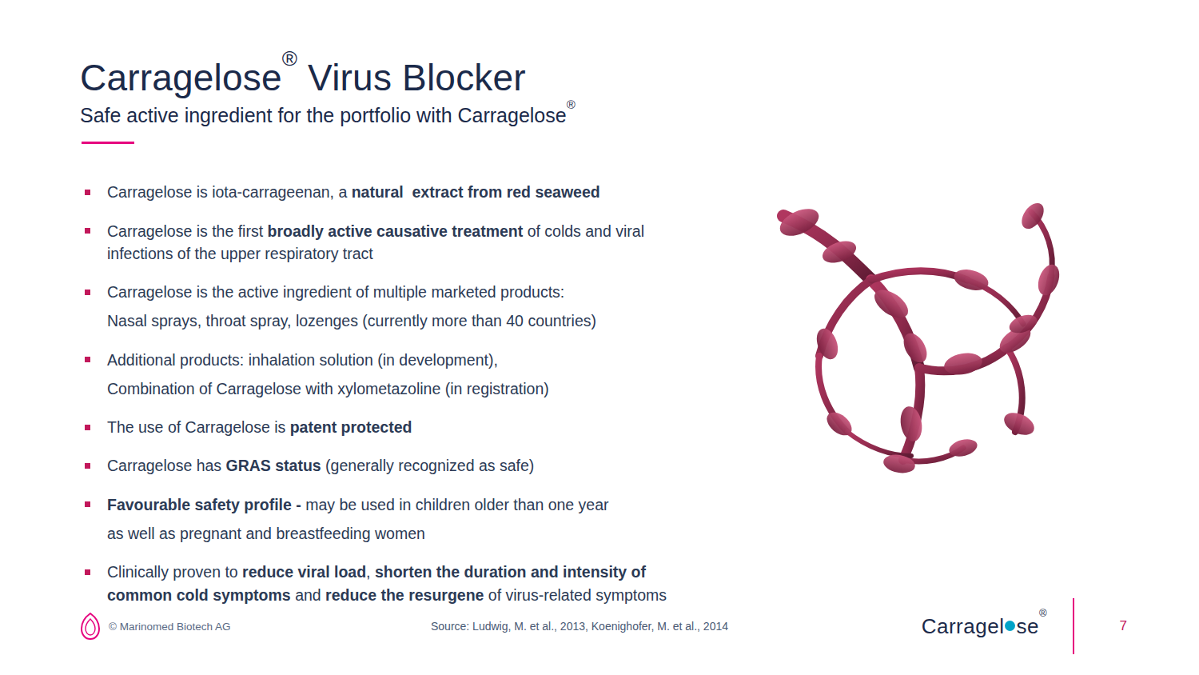Carragelose® Virus Blocker
Safe active ingredient for the portfolio with Carragelose®
Carragelose is iota-carrageenan, a natural extract from red seaweed
Carragelose is the first broadly active causative treatment of colds and viral infections of the upper respiratory tract
Carragelose is the active ingredient of multiple marketed products:
Nasal sprays, throat spray, lozenges (currently more than 40 countries)
Additional products: inhalation solution (in development),
Combination of Carragelose with xylometazoline (in registration)
The use of Carragelose is patent protected
Carragelose has GRAS status (generally recognized as safe)
Favourable safety profile - may be used in children older than one year
as well as pregnant and breastfeeding women
Clinically proven to reduce viral load, shorten the duration and intensity of common cold symptoms and reduce the resurgene of virus-related symptoms
© Marinomed Biotech AG
Source: Ludwig, M. et al., 2013, Koenighofer, M. et al., 2014
Carragel se® 7